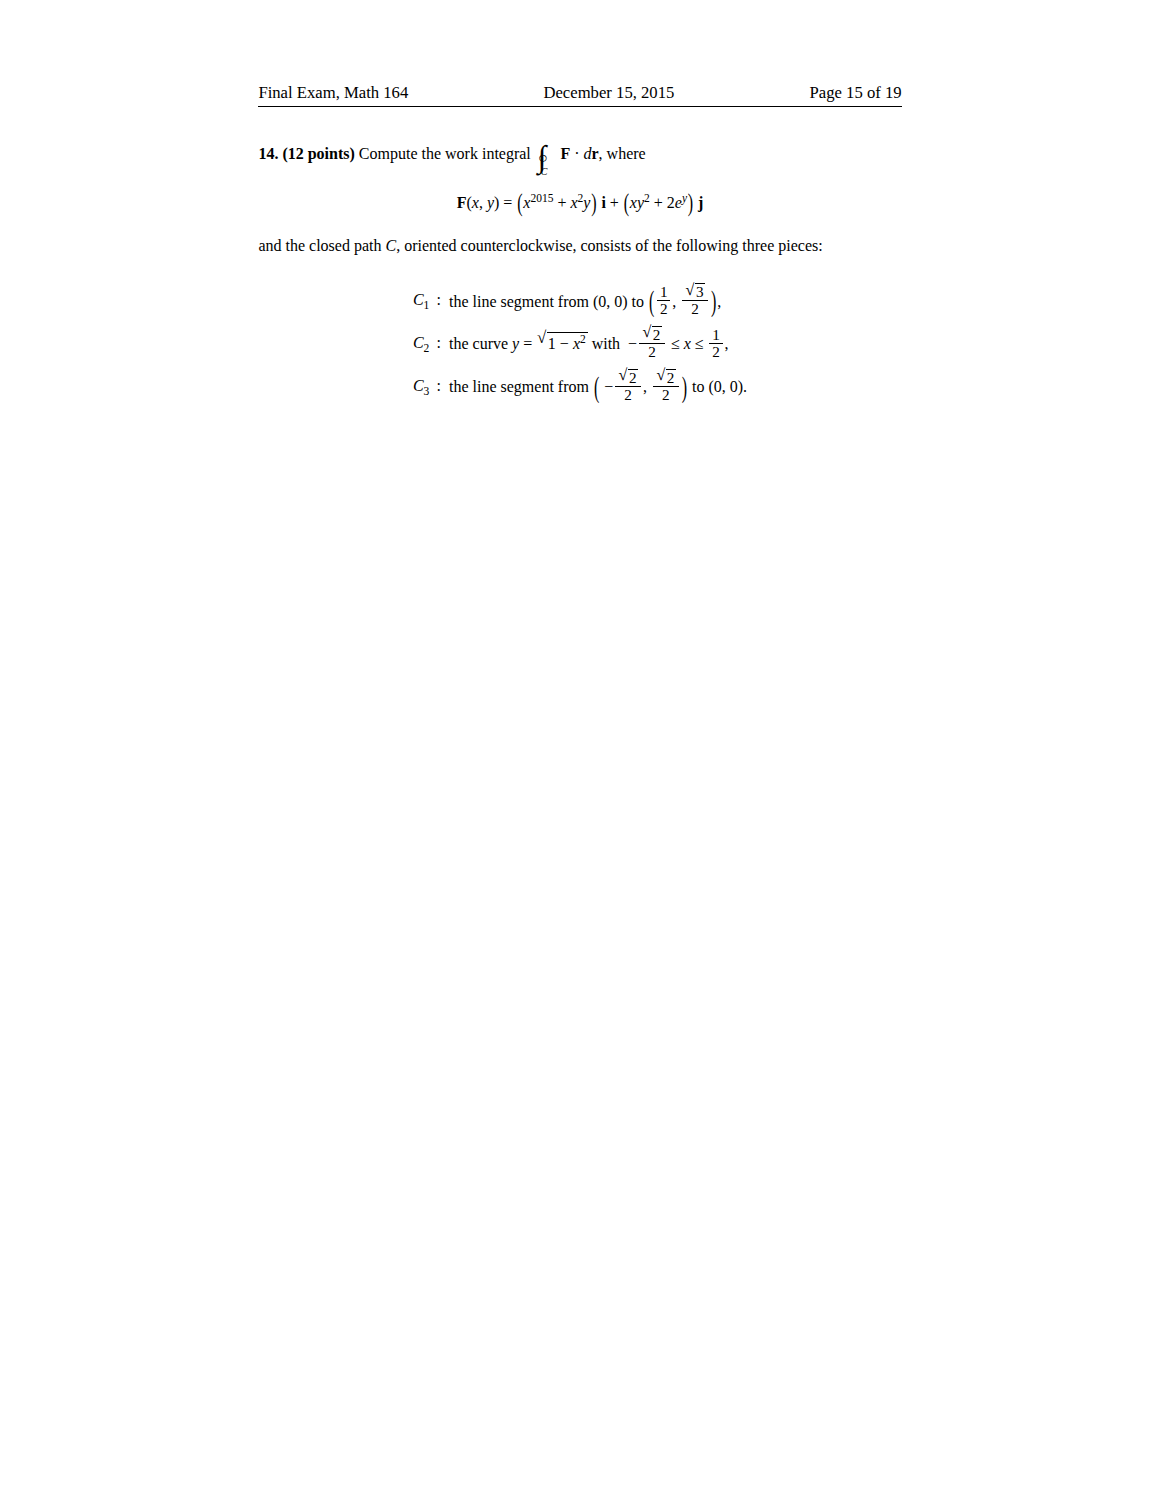Final Exam, Math 164
December 15, 2015
Page 15 of 19
14. (12 points) Compute the work integral ∫○C F · dr, where
F(x, y) = (x2015 + x2y) i + (xy2 + 2ey) j
and the closed path C, oriented counterclockwise, consists of the following three pieces:
C1
:
the line segment from (0, 0) to (12, 32),
C2
:
the curve y = 1 − x2 with −22 ≤ x ≤ 12,
C3
:
the line segment from ( −22, 22) to (0, 0).